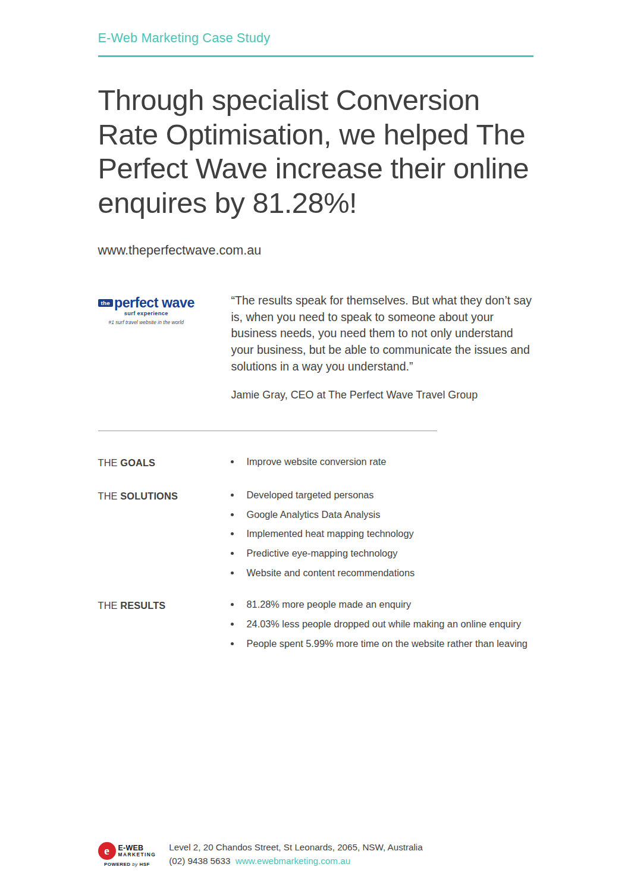E-Web Marketing Case Study
Through specialist Conversion Rate Optimisation, we helped The Perfect Wave increase their online enquires by 81.28%!
www.theperfectwave.com.au
the perfect wave surf experience #1 surf travel website in the world
“The results speak for themselves. But what they don’t say is, when you need to speak to someone about your business needs, you need them to not only understand your business, but be able to communicate the issues and solutions in a way you understand.”
Jamie Gray, CEO at The Perfect Wave Travel Group
THE GOALS
Improve website conversion rate
THE SOLUTIONS
Developed targeted personas
Google Analytics Data Analysis
Implemented heat mapping technology
Predictive eye-mapping technology
Website and content recommendations
THE RESULTS
81.28% more people made an enquiry
24.03% less people dropped out while making an online enquiry
People spent 5.99% more time on the website rather than leaving
e E-WEB MARKETING POWERED by HSF
Level 2, 20 Chandos Street, St Leonards, 2065, NSW, Australia
(02) 9438 5633 www.ewebmarketing.com.au